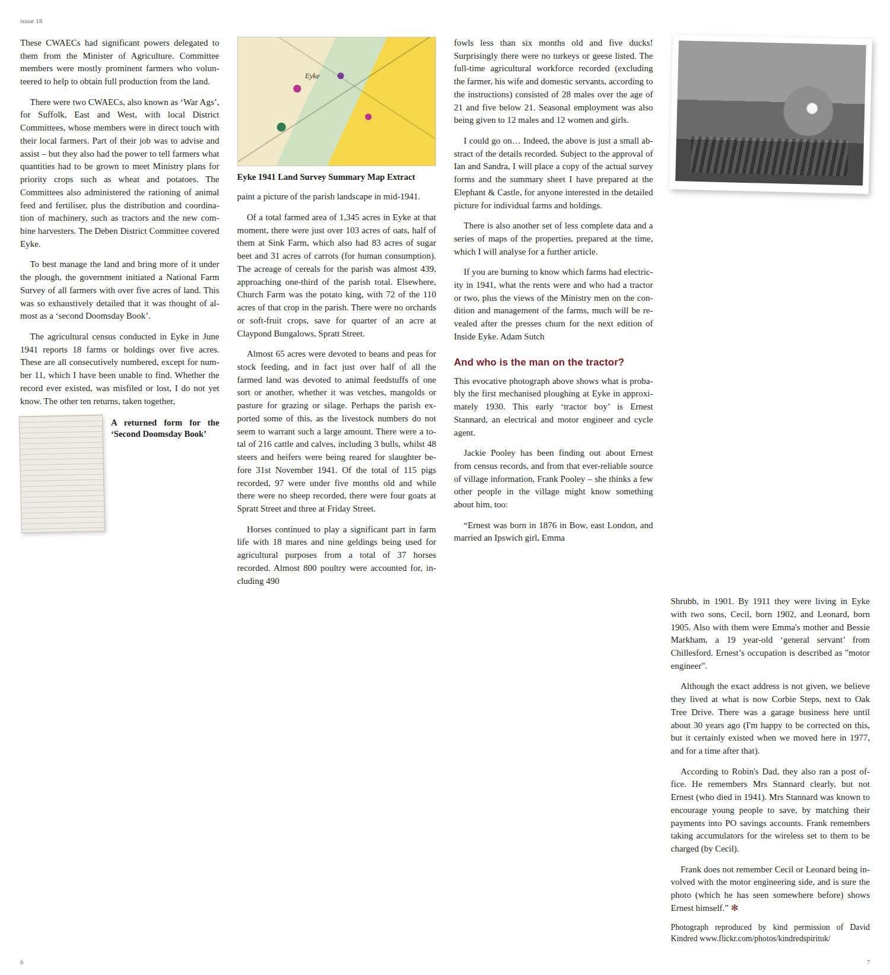issue 18
These CWAECs had significant powers delegated to them from the Minister of Agriculture. Committee members were mostly prominent farmers who volunteered to help to obtain full production from the land.
There were two CWAECs, also known as ‘War Ags’, for Suffolk, East and West, with local District Committees, whose members were in direct touch with their local farmers. Part of their job was to advise and assist – but they also had the power to tell farmers what quantities had to be grown to meet Ministry plans for priority crops such as wheat and potatoes. The Committees also administered the rationing of animal feed and fertiliser, plus the distribution and coordination of machinery, such as tractors and the new combine harvesters. The Deben District Committee covered Eyke.
To best manage the land and bring more of it under the plough, the government initiated a National Farm Survey of all farmers with over five acres of land. This was so exhaustively detailed that it was thought of almost as a ‘second Doomsday Book’.
The agricultural census conducted in Eyke in June 1941 reports 18 farms or holdings over five acres. These are all consecutively numbered, except for number 11, which I have been unable to find. Whether the record ever existed, was misfiled or lost, I do not yet know. The other ten returns, taken together,
A returned form for the ‘Second Doomsday Book’
Eyke 1941 Land Survey Summary Map Extract
paint a picture of the parish landscape in mid-1941.
Of a total farmed area of 1,345 acres in Eyke at that moment, there were just over 103 acres of oats, half of them at Sink Farm, which also had 83 acres of sugar beet and 31 acres of carrots (for human consumption). The acreage of cereals for the parish was almost 439, approaching one-third of the parish total. Elsewhere, Church Farm was the potato king, with 72 of the 110 acres of that crop in the parish. There were no orchards or soft-fruit crops, save for quarter of an acre at Claypond Bungalows, Spratt Street.
Almost 65 acres were devoted to beans and peas for stock feeding, and in fact just over half of all the farmed land was devoted to animal feedstuffs of one sort or another, whether it was vetches, mangolds or pasture for grazing or silage. Perhaps the parish exported some of this, as the livestock numbers do not seem to warrant such a large amount. There were a total of 216 cattle and calves, including 3 bulls, whilst 48 steers and heifers were being reared for slaughter before 31st November 1941. Of the total of 115 pigs recorded, 97 were under five months old and while there were no sheep recorded, there were four goats at Spratt Street and three at Friday Street.
Horses continued to play a significant part in farm life with 18 mares and nine geldings being used for agricultural purposes from a total of 37 horses recorded. Almost 800 poultry were accounted for, including 490
fowls less than six months old and five ducks! Surprisingly there were no turkeys or geese listed. The full-time agricultural workforce recorded (excluding the farmer, his wife and domestic servants, according to the instructions) consisted of 28 males over the age of 21 and five below 21. Seasonal employment was also being given to 12 males and 12 women and girls.
I could go on… Indeed, the above is just a small abstract of the details recorded. Subject to the approval of Ian and Sandra, I will place a copy of the actual survey forms and the summary sheet I have prepared at the Elephant & Castle, for anyone interested in the detailed picture for individual farms and holdings.
There is also another set of less complete data and a series of maps of the properties, prepared at the time, which I will analyse for a further article.
If you are burning to know which farms had electricity in 1941, what the rents were and who had a tractor or two, plus the views of the Ministry men on the condition and management of the farms, much will be revealed after the presses churn for the next edition of Inside Eyke. Adam Sutch
And who is the man on the tractor?
This evocative photograph above shows what is probably the first mechanised ploughing at Eyke in approximately 1930. This early ‘tractor boy’ is Ernest Stannard, an electrical and motor engineer and cycle agent.
Jackie Pooley has been finding out about Ernest from census records, and from that ever-reliable source of village information, Frank Pooley – she thinks a few other people in the village might know something about him, too:
“Ernest was born in 1876 in Bow, east London, and married an Ipswich girl, Emma
Shrubb, in 1901. By 1911 they were living in Eyke with two sons, Cecil, born 1902, and Leonard, born 1905. Also with them were Emma's mother and Bessie Markham, a 19 year-old ‘general servant’ from Chillesford. Ernest’s occupation is described as "motor engineer".
Although the exact address is not given, we believe they lived at what is now Corbie Steps, next to Oak Tree Drive. There was a garage business here until about 30 years ago (I'm happy to be corrected on this, but it certainly existed when we moved here in 1977, and for a time after that).
According to Robin's Dad, they also ran a post office. He remembers Mrs Stannard clearly, but not Ernest (who died in 1941). Mrs Stannard was known to encourage young people to save, by matching their payments into PO savings accounts. Frank remembers taking accumulators for the wireless set to them to be charged (by Cecil).
Frank does not remember Cecil or Leonard being involved with the motor engineering side, and is sure the photo (which he has seen somewhere before) shows Ernest himself.” ✻
Photograph reproduced by kind permission of David Kindred www.flickr.com/photos/kindredspirituk/
6 7